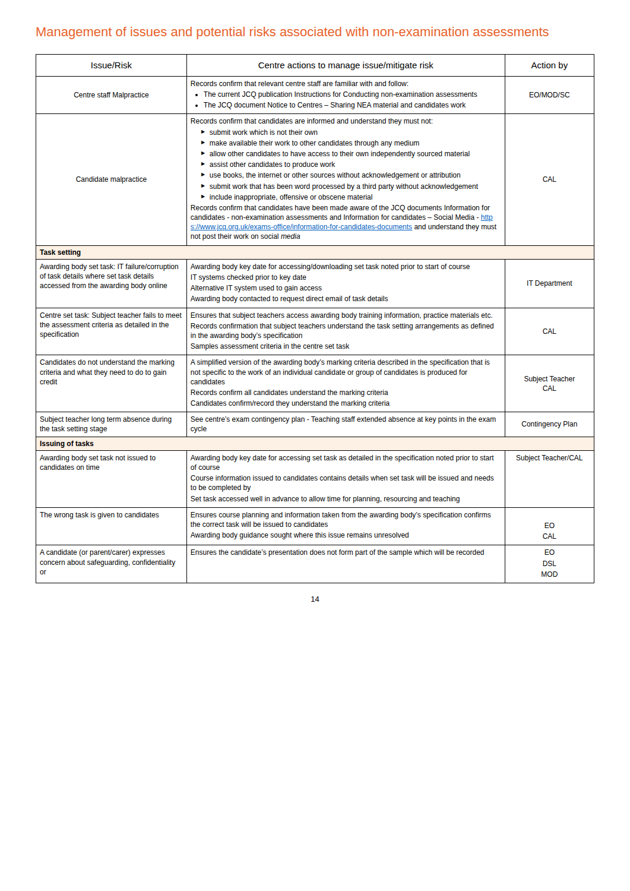Management of issues and potential risks associated with non-examination assessments
| Issue/Risk | Centre actions to manage issue/mitigate risk | Action by |
| --- | --- | --- |
| Centre staff Malpractice | Records confirm that relevant centre staff are familiar with and follow: The current JCQ publication Instructions for Conducting non-examination assessments The JCQ document Notice to Centres – Sharing NEA material and candidates work | EO/MOD/SC |
| Candidate malpractice | Records confirm that candidates are informed and understand they must not: submit work which is not their own make available their work to other candidates through any medium allow other candidates to have access to their own independently sourced material assist other candidates to produce work use books, the internet or other sources without acknowledgement or attribution submit work that has been word processed by a third party without acknowledgement include inappropriate, offensive or obscene material Records confirm that candidates have been made aware of the JCQ documents Information for candidates - non-examination assessments and Information for candidates – Social Media - https://www.jcq.org.uk/exams-office/information-for-candidates-documents and understand they must not post their work on social media | CAL |
| Task setting |
| Awarding body set task: IT failure/corruption of task details where set task details accessed from the awarding body online | Awarding body key date for accessing/downloading set task noted prior to start of course IT systems checked prior to key date Alternative IT system used to gain access Awarding body contacted to request direct email of task details | IT Department |
| Centre set task: Subject teacher fails to meet the assessment criteria as detailed in the specification | Ensures that subject teachers access awarding body training information, practice materials etc. Records confirmation that subject teachers understand the task setting arrangements as defined in the awarding body’s specification Samples assessment criteria in the centre set task | CAL |
| Candidates do not understand the marking criteria and what they need to do to gain credit | A simplified version of the awarding body’s marking criteria described in the specification that is not specific to the work of an individual candidate or group of candidates is produced for candidates Records confirm all candidates understand the marking criteria Candidates confirm/record they understand the marking criteria | Subject Teacher CAL |
| Subject teacher long term absence during the task setting stage | See centre’s exam contingency plan - Teaching staff extended absence at key points in the exam cycle | Contingency Plan |
| Issuing of tasks |
| Awarding body set task not issued to candidates on time | Awarding body key date for accessing set task as detailed in the specification noted prior to start of course Course information issued to candidates contains details when set task will be issued and needs to be completed by Set task accessed well in advance to allow time for planning, resourcing and teaching | Subject Teacher/CAL |
| The wrong task is given to candidates | Ensures course planning and information taken from the awarding body’s specification confirms the correct task will be issued to candidates Awarding body guidance sought where this issue remains unresolved | EO CAL |
| A candidate (or parent/carer) expresses concern about safeguarding, confidentiality or | Ensures the candidate’s presentation does not form part of the sample which will be recorded | EO DSL MOD |
14